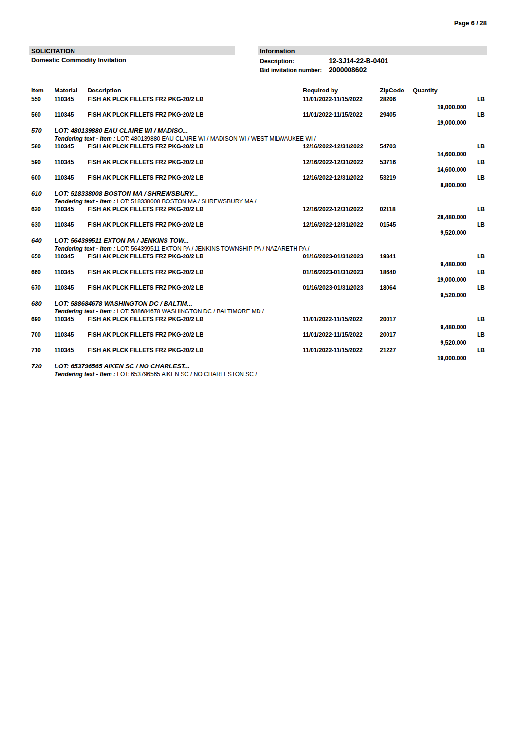Page 6 / 28
SOLICITATION Domestic Commodity Invitation
Information
| Description: | 12-3J14-22-B-0401 |
| Bid invitation number: | 2000008602 |
| Item | Material | Description | Required by | ZipCode | Quantity | |
| --- | --- | --- | --- | --- | --- | --- |
| 550 | 110345 | FISH AK PLCK FILLETS FRZ PKG-20/2 LB | 11/01/2022-11/15/2022 | 28206 | | LB |
| | | | | | 19,000.000 | |
| 560 | 110345 | FISH AK PLCK FILLETS FRZ PKG-20/2 LB | 11/01/2022-11/15/2022 | 29405 | | LB |
| | | | | | 19,000.000 | |
| 570 | LOT: 480139880 EAU CLAIRE WI / MADISO... |
| | Tendering text - Item : LOT: 480139880 EAU CLAIRE WI / MADISON WI / WEST MILWAUKEE WI / |
| 580 | 110345 | FISH AK PLCK FILLETS FRZ PKG-20/2 LB | 12/16/2022-12/31/2022 | 54703 | | LB |
| | | | | | 14,600.000 | |
| 590 | 110345 | FISH AK PLCK FILLETS FRZ PKG-20/2 LB | 12/16/2022-12/31/2022 | 53716 | | LB |
| | | | | | 14,600.000 | |
| 600 | 110345 | FISH AK PLCK FILLETS FRZ PKG-20/2 LB | 12/16/2022-12/31/2022 | 53219 | | LB |
| | | | | | 8,800.000 | |
| 610 | LOT: 518338008 BOSTON MA / SHREWSBURY... |
| | Tendering text - Item : LOT: 518338008 BOSTON MA / SHREWSBURY MA / |
| 620 | 110345 | FISH AK PLCK FILLETS FRZ PKG-20/2 LB | 12/16/2022-12/31/2022 | 02118 | | LB |
| | | | | | 28,480.000 | |
| 630 | 110345 | FISH AK PLCK FILLETS FRZ PKG-20/2 LB | 12/16/2022-12/31/2022 | 01545 | | LB |
| | | | | | 9,520.000 | |
| 640 | LOT: 564399511 EXTON PA / JENKINS TOW... |
| | Tendering text - Item : LOT: 564399511 EXTON PA / JENKINS TOWNSHIP PA / NAZARETH PA / |
| 650 | 110345 | FISH AK PLCK FILLETS FRZ PKG-20/2 LB | 01/16/2023-01/31/2023 | 19341 | | LB |
| | | | | | 9,480.000 | |
| 660 | 110345 | FISH AK PLCK FILLETS FRZ PKG-20/2 LB | 01/16/2023-01/31/2023 | 18640 | | LB |
| | | | | | 19,000.000 | |
| 670 | 110345 | FISH AK PLCK FILLETS FRZ PKG-20/2 LB | 01/16/2023-01/31/2023 | 18064 | | LB |
| | | | | | 9,520.000 | |
| 680 | LOT: 588684678 WASHINGTON DC / BALTIM... |
| | Tendering text - Item : LOT: 588684678 WASHINGTON DC / BALTIMORE MD / |
| 690 | 110345 | FISH AK PLCK FILLETS FRZ PKG-20/2 LB | 11/01/2022-11/15/2022 | 20017 | | LB |
| | | | | | 9,480.000 | |
| 700 | 110345 | FISH AK PLCK FILLETS FRZ PKG-20/2 LB | 11/01/2022-11/15/2022 | 20017 | | LB |
| | | | | | 9,520.000 | |
| 710 | 110345 | FISH AK PLCK FILLETS FRZ PKG-20/2 LB | 11/01/2022-11/15/2022 | 21227 | | LB |
| | | | | | 19,000.000 | |
| 720 | LOT: 653796565 AIKEN SC / NO CHARLEST... |
| | Tendering text - Item : LOT: 653796565 AIKEN SC / NO CHARLESTON SC / |